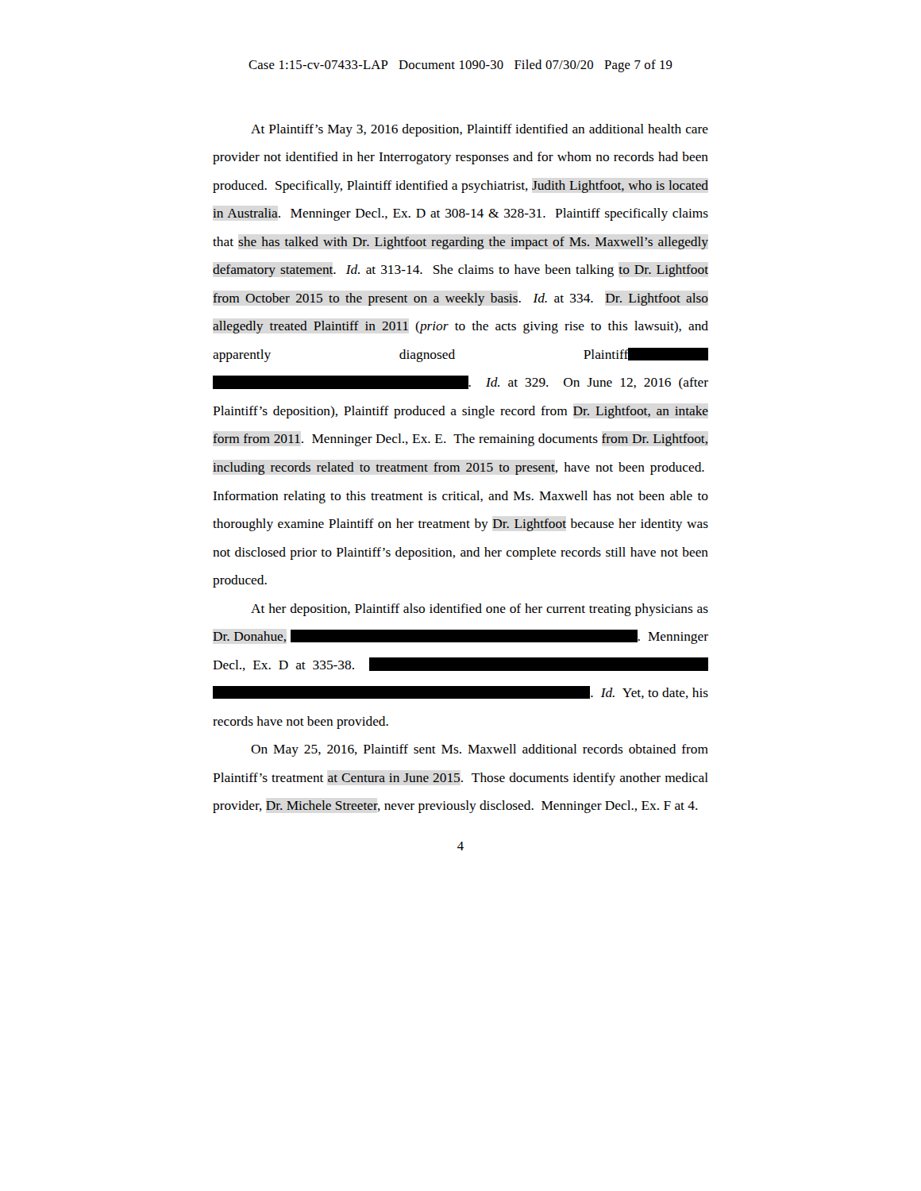Case 1:15-cv-07433-LAP Document 1090-30 Filed 07/30/20 Page 7 of 19
At Plaintiff’s May 3, 2016 deposition, Plaintiff identified an additional health care provider not identified in her Interrogatory responses and for whom no records had been produced. Specifically, Plaintiff identified a psychiatrist, Judith Lightfoot, who is located in Australia. Menninger Decl., Ex. D at 308-14 & 328-31. Plaintiff specifically claims that she has talked with Dr. Lightfoot regarding the impact of Ms. Maxwell’s allegedly defamatory statement. Id. at 313-14. She claims to have been talking to Dr. Lightfoot from October 2015 to the present on a weekly basis. Id. at 334. Dr. Lightfoot also allegedly treated Plaintiff in 2011 (prior to the acts giving rise to this lawsuit), and apparently diagnosed Plaintiff . Id. at 329. On June 12, 2016 (after Plaintiff’s deposition), Plaintiff produced a single record from Dr. Lightfoot, an intake form from 2011. Menninger Decl., Ex. E. The remaining documents from Dr. Lightfoot, including records related to treatment from 2015 to present, have not been produced. Information relating to this treatment is critical, and Ms. Maxwell has not been able to thoroughly examine Plaintiff on her treatment by Dr. Lightfoot because her identity was not disclosed prior to Plaintiff’s deposition, and her complete records still have not been produced.
At her deposition, Plaintiff also identified one of her current treating physicians as Dr. Donahue, . Menninger Decl., Ex. D at 335-38. . Id. Yet, to date, his records have not been provided.
On May 25, 2016, Plaintiff sent Ms. Maxwell additional records obtained from Plaintiff’s treatment at Centura in June 2015. Those documents identify another medical provider, Dr. Michele Streeter, never previously disclosed. Menninger Decl., Ex. F at 4.
4